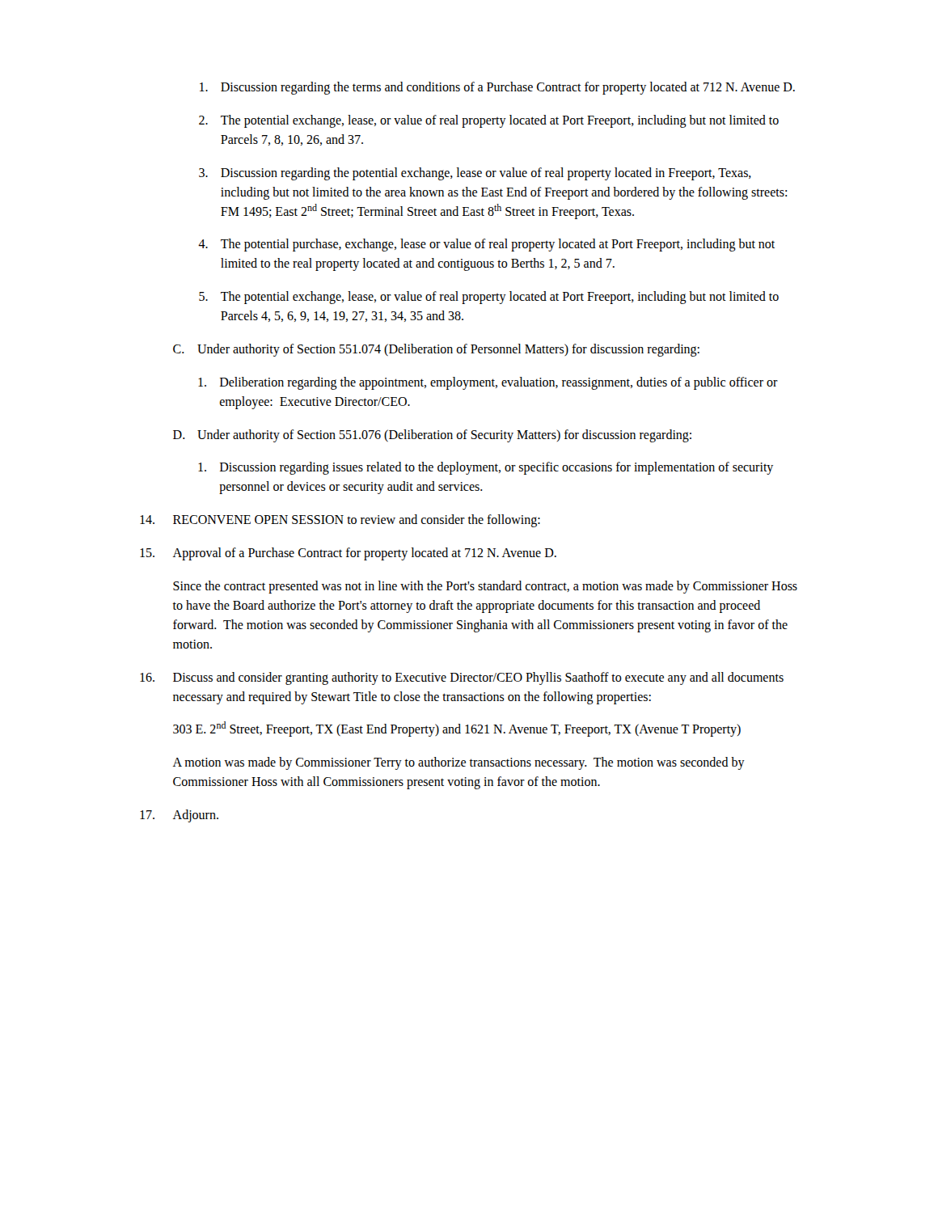1. Discussion regarding the terms and conditions of a Purchase Contract for property located at 712 N. Avenue D.
2. The potential exchange, lease, or value of real property located at Port Freeport, including but not limited to Parcels 7, 8, 10, 26, and 37.
3. Discussion regarding the potential exchange, lease or value of real property located in Freeport, Texas, including but not limited to the area known as the East End of Freeport and bordered by the following streets: FM 1495; East 2nd Street; Terminal Street and East 8th Street in Freeport, Texas.
4. The potential purchase, exchange, lease or value of real property located at Port Freeport, including but not limited to the real property located at and contiguous to Berths 1, 2, 5 and 7.
5. The potential exchange, lease, or value of real property located at Port Freeport, including but not limited to Parcels 4, 5, 6, 9, 14, 19, 27, 31, 34, 35 and 38.
C. Under authority of Section 551.074 (Deliberation of Personnel Matters) for discussion regarding:
1. Deliberation regarding the appointment, employment, evaluation, reassignment, duties of a public officer or employee: Executive Director/CEO.
D. Under authority of Section 551.076 (Deliberation of Security Matters) for discussion regarding:
1. Discussion regarding issues related to the deployment, or specific occasions for implementation of security personnel or devices or security audit and services.
14. RECONVENE OPEN SESSION to review and consider the following:
15. Approval of a Purchase Contract for property located at 712 N. Avenue D.
Since the contract presented was not in line with the Port's standard contract, a motion was made by Commissioner Hoss to have the Board authorize the Port's attorney to draft the appropriate documents for this transaction and proceed forward. The motion was seconded by Commissioner Singhania with all Commissioners present voting in favor of the motion.
16. Discuss and consider granting authority to Executive Director/CEO Phyllis Saathoff to execute any and all documents necessary and required by Stewart Title to close the transactions on the following properties:
303 E. 2nd Street, Freeport, TX (East End Property) and 1621 N. Avenue T, Freeport, TX (Avenue T Property)
A motion was made by Commissioner Terry to authorize transactions necessary. The motion was seconded by Commissioner Hoss with all Commissioners present voting in favor of the motion.
17. Adjourn.